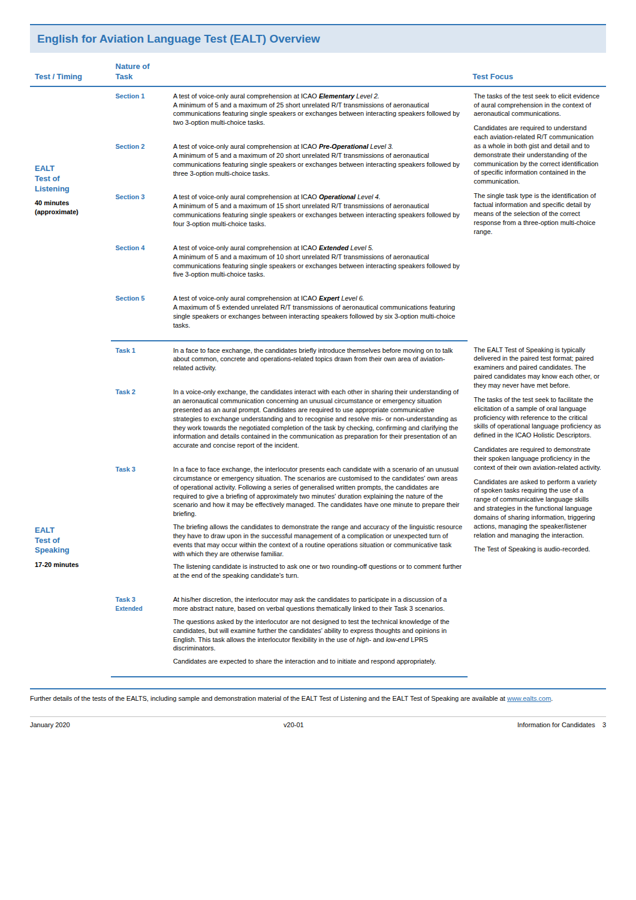English for Aviation Language Test (EALT) Overview
| Test / Timing | Nature of Task | | Test Focus |
| --- | --- | --- | --- |
| EALT Test of Listening 40 minutes (approximate) | Section 1 | A test of voice-only aural comprehension at ICAO Elementary Level 2. A minimum of 5 and a maximum of 25 short unrelated R/T transmissions of aeronautical communications featuring single speakers or exchanges between interacting speakers followed by two 3-option multi-choice tasks. | The tasks of the test seek to elicit evidence of aural comprehension in the context of aeronautical communications. Candidates are required to understand each aviation-related R/T communication as a whole in both gist and detail and to demonstrate their understanding of the communication by the correct identification of specific information contained in the communication. The single task type is the identification of factual information and specific detail by means of the selection of the correct response from a three-option multi-choice range. |
| Section 2 | A test of voice-only aural comprehension at ICAO Pre-Operational Level 3. A minimum of 5 and a maximum of 20 short unrelated R/T transmissions of aeronautical communications featuring single speakers or exchanges between interacting speakers followed by three 3-option multi-choice tasks. |
| Section 3 | A test of voice-only aural comprehension at ICAO Operational Level 4. A minimum of 5 and a maximum of 15 short unrelated R/T transmissions of aeronautical communications featuring single speakers or exchanges between interacting speakers followed by four 3-option multi-choice tasks. |
| Section 4 | A test of voice-only aural comprehension at ICAO Extended Level 5. A minimum of 5 and a maximum of 10 short unrelated R/T transmissions of aeronautical communications featuring single speakers or exchanges between interacting speakers followed by five 3-option multi-choice tasks. |
| Section 5 | A test of voice-only aural comprehension at ICAO Expert Level 6. A maximum of 5 extended unrelated R/T transmissions of aeronautical communications featuring single speakers or exchanges between interacting speakers followed by six 3-option multi-choice tasks. |
| EALT Test of Speaking 17-20 minutes | Task 1 | In a face to face exchange, the candidates briefly introduce themselves before moving on to talk about common, concrete and operations-related topics drawn from their own area of aviation-related activity. | The EALT Test of Speaking is typically delivered in the paired test format; paired examiners and paired candidates. The paired candidates may know each other, or they may never have met before. The tasks of the test seek to facilitate the elicitation of a sample of oral language proficiency with reference to the critical skills of operational language proficiency as defined in the ICAO Holistic Descriptors. Candidates are required to demonstrate their spoken language proficiency in the context of their own aviation-related activity. Candidates are asked to perform a variety of spoken tasks requiring the use of a range of communicative language skills and strategies in the functional language domains of sharing information, triggering actions, managing the speaker/listener relation and managing the interaction. The Test of Speaking is audio-recorded. |
| Task 2 | In a voice-only exchange, the candidates interact with each other in sharing their understanding of an aeronautical communication concerning an unusual circumstance or emergency situation presented as an aural prompt. Candidates are required to use appropriate communicative strategies to exchange understanding and to recognise and resolve mis- or non-understanding as they work towards the negotiated completion of the task by checking, confirming and clarifying the information and details contained in the communication as preparation for their presentation of an accurate and concise report of the incident. |
| Task 3 | In a face to face exchange, the interlocutor presents each candidate with a scenario of an unusual circumstance or emergency situation. The scenarios are customised to the candidates' own areas of operational activity. Following a series of generalised written prompts, the candidates are required to give a briefing of approximately two minutes' duration explaining the nature of the scenario and how it may be effectively managed. The candidates have one minute to prepare their briefing. The briefing allows the candidates to demonstrate the range and accuracy of the linguistic resource they have to draw upon in the successful management of a complication or unexpected turn of events that may occur within the context of a routine operations situation or communicative task with which they are otherwise familiar. The listening candidate is instructed to ask one or two rounding-off questions or to comment further at the end of the speaking candidate's turn. |
| Task 3 Extended | At his/her discretion, the interlocutor may ask the candidates to participate in a discussion of a more abstract nature, based on verbal questions thematically linked to their Task 3 scenarios. The questions asked by the interlocutor are not designed to test the technical knowledge of the candidates, but will examine further the candidates' ability to express thoughts and opinions in English. This task allows the interlocutor flexibility in the use of high- and low-end LPRS discriminators. Candidates are expected to share the interaction and to initiate and respond appropriately. |
Further details of the tests of the EALTS, including sample and demonstration material of the EALT Test of Listening and the EALT Test of Speaking are available at www.ealts.com.
January 2020 v20-01 Information for Candidates 3